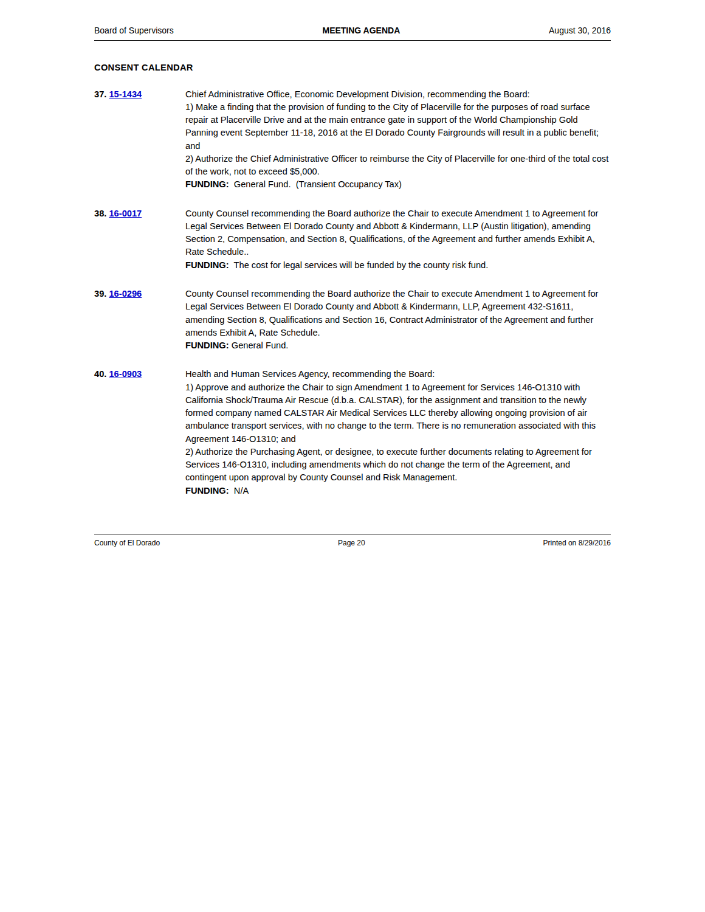Board of Supervisors
MEETING AGENDA
August 30, 2016
CONSENT CALENDAR
37. 15-1434
Chief Administrative Office, Economic Development Division, recommending the Board:
1) Make a finding that the provision of funding to the City of Placerville for the purposes of road surface repair at Placerville Drive and at the main entrance gate in support of the World Championship Gold Panning event September 11-18, 2016 at the El Dorado County Fairgrounds will result in a public benefit; and
2) Authorize the Chief Administrative Officer to reimburse the City of Placerville for one-third of the total cost of the work, not to exceed $5,000.
FUNDING: General Fund. (Transient Occupancy Tax)
38. 16-0017
County Counsel recommending the Board authorize the Chair to execute Amendment 1 to Agreement for Legal Services Between El Dorado County and Abbott & Kindermann, LLP (Austin litigation), amending Section 2, Compensation, and Section 8, Qualifications, of the Agreement and further amends Exhibit A, Rate Schedule..
FUNDING: The cost for legal services will be funded by the county risk fund.
39. 16-0296
County Counsel recommending the Board authorize the Chair to execute Amendment 1 to Agreement for Legal Services Between El Dorado County and Abbott & Kindermann, LLP, Agreement 432-S1611, amending Section 8, Qualifications and Section 16, Contract Administrator of the Agreement and further amends Exhibit A, Rate Schedule.
FUNDING: General Fund.
40. 16-0903
Health and Human Services Agency, recommending the Board:
1) Approve and authorize the Chair to sign Amendment 1 to Agreement for Services 146-O1310 with California Shock/Trauma Air Rescue (d.b.a. CALSTAR), for the assignment and transition to the newly formed company named CALSTAR Air Medical Services LLC thereby allowing ongoing provision of air ambulance transport services, with no change to the term. There is no remuneration associated with this Agreement 146-O1310; and
2) Authorize the Purchasing Agent, or designee, to execute further documents relating to Agreement for Services 146-O1310, including amendments which do not change the term of the Agreement, and contingent upon approval by County Counsel and Risk Management.
FUNDING: N/A
County of El Dorado
Page 20
Printed on 8/29/2016